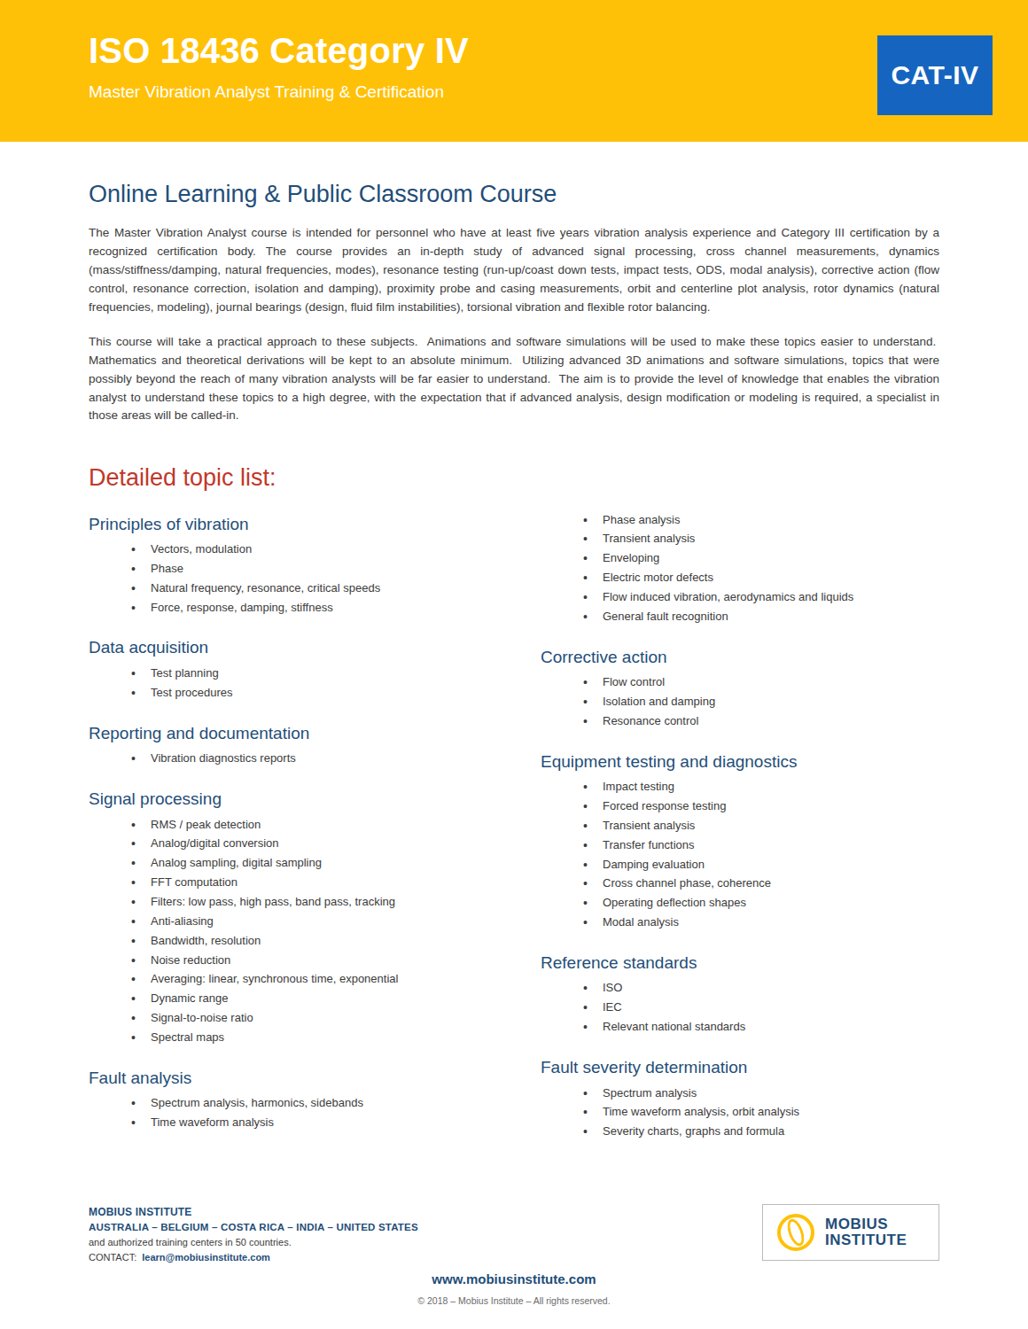ISO 18436 Category IV
Master Vibration Analyst Training & Certification
CAT-IV
Online Learning & Public Classroom Course
The Master Vibration Analyst course is intended for personnel who have at least five years vibration analysis experience and Category III certification by a recognized certification body. The course provides an in-depth study of advanced signal processing, cross channel measurements, dynamics (mass/stiffness/damping, natural frequencies, modes), resonance testing (run-up/coast down tests, impact tests, ODS, modal analysis), corrective action (flow control, resonance correction, isolation and damping), proximity probe and casing measurements, orbit and centerline plot analysis, rotor dynamics (natural frequencies, modeling), journal bearings (design, fluid film instabilities), torsional vibration and flexible rotor balancing.
This course will take a practical approach to these subjects. Animations and software simulations will be used to make these topics easier to understand. Mathematics and theoretical derivations will be kept to an absolute minimum. Utilizing advanced 3D animations and software simulations, topics that were possibly beyond the reach of many vibration analysts will be far easier to understand. The aim is to provide the level of knowledge that enables the vibration analyst to understand these topics to a high degree, with the expectation that if advanced analysis, design modification or modeling is required, a specialist in those areas will be called-in.
Detailed topic list:
Principles of vibration
Vectors, modulation
Phase
Natural frequency, resonance, critical speeds
Force, response, damping, stiffness
Data acquisition
Test planning
Test procedures
Reporting and documentation
Vibration diagnostics reports
Signal processing
RMS / peak detection
Analog/digital conversion
Analog sampling, digital sampling
FFT computation
Filters: low pass, high pass, band pass, tracking
Anti-aliasing
Bandwidth, resolution
Noise reduction
Averaging: linear, synchronous time, exponential
Dynamic range
Signal-to-noise ratio
Spectral maps
Fault analysis
Spectrum analysis, harmonics, sidebands
Time waveform analysis
Phase analysis
Transient analysis
Enveloping
Electric motor defects
Flow induced vibration, aerodynamics and liquids
General fault recognition
Corrective action
Flow control
Isolation and damping
Resonance control
Equipment testing and diagnostics
Impact testing
Forced response testing
Transient analysis
Transfer functions
Damping evaluation
Cross channel phase, coherence
Operating deflection shapes
Modal analysis
Reference standards
ISO
IEC
Relevant national standards
Fault severity determination
Spectrum analysis
Time waveform analysis, orbit analysis
Severity charts, graphs and formula
MOBIUS INSTITUTE
AUSTRALIA – BELGIUM – COSTA RICA – INDIA – UNITED STATES
and authorized training centers in 50 countries.
CONTACT: learn@mobiusinstitute.com
MOBIUS
INSTITUTE
www.mobiusinstitute.com
© 2018 – Mobius Institute – All rights reserved.